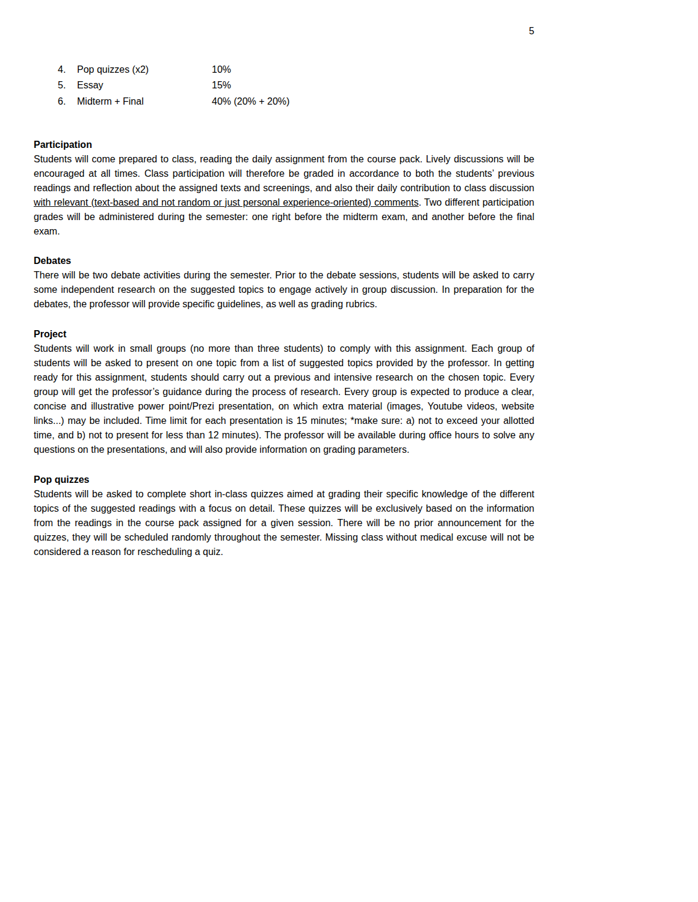5
4. Pop quizzes (x2) 10%
5. Essay 15%
6. Midterm + Final 40% (20% + 20%)
Participation
Students will come prepared to class, reading the daily assignment from the course pack. Lively discussions will be encouraged at all times. Class participation will therefore be graded in accordance to both the students’ previous readings and reflection about the assigned texts and screenings, and also their daily contribution to class discussion with relevant (text-based and not random or just personal experience-oriented) comments. Two different participation grades will be administered during the semester: one right before the midterm exam, and another before the final exam.
Debates
There will be two debate activities during the semester. Prior to the debate sessions, students will be asked to carry some independent research on the suggested topics to engage actively in group discussion. In preparation for the debates, the professor will provide specific guidelines, as well as grading rubrics.
Project
Students will work in small groups (no more than three students) to comply with this assignment. Each group of students will be asked to present on one topic from a list of suggested topics provided by the professor. In getting ready for this assignment, students should carry out a previous and intensive research on the chosen topic. Every group will get the professor’s guidance during the process of research. Every group is expected to produce a clear, concise and illustrative power point/Prezi presentation, on which extra material (images, Youtube videos, website links...) may be included. Time limit for each presentation is 15 minutes; *make sure: a) not to exceed your allotted time, and b) not to present for less than 12 minutes). The professor will be available during office hours to solve any questions on the presentations, and will also provide information on grading parameters.
Pop quizzes
Students will be asked to complete short in-class quizzes aimed at grading their specific knowledge of the different topics of the suggested readings with a focus on detail. These quizzes will be exclusively based on the information from the readings in the course pack assigned for a given session. There will be no prior announcement for the quizzes, they will be scheduled randomly throughout the semester. Missing class without medical excuse will not be considered a reason for rescheduling a quiz.